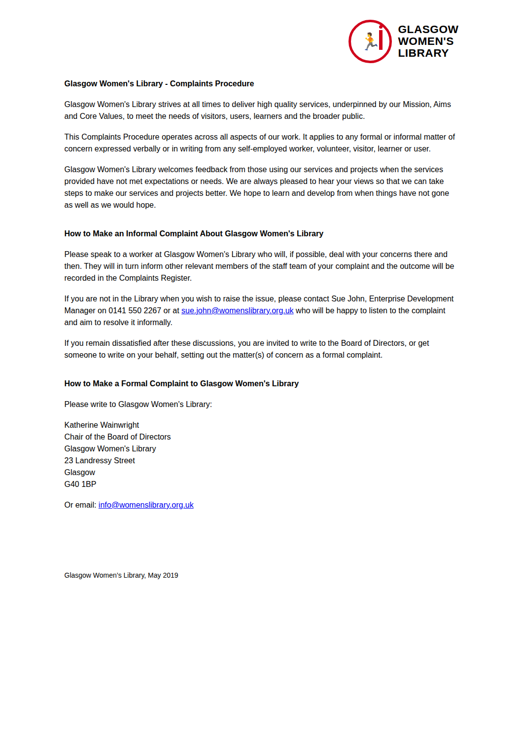🏃 GLASGOW
WOMEN'S
LIBRARY
Glasgow Women's Library - Complaints Procedure
Glasgow Women's Library strives at all times to deliver high quality services, underpinned by our Mission, Aims and Core Values, to meet the needs of visitors, users, learners and the broader public.
This Complaints Procedure operates across all aspects of our work. It applies to any formal or informal matter of concern expressed verbally or in writing from any self-employed worker, volunteer, visitor, learner or user.
Glasgow Women's Library welcomes feedback from those using our services and projects when the services provided have not met expectations or needs. We are always pleased to hear your views so that we can take steps to make our services and projects better. We hope to learn and develop from when things have not gone as well as we would hope.
How to Make an Informal Complaint About Glasgow Women's Library
Please speak to a worker at Glasgow Women's Library who will, if possible, deal with your concerns there and then. They will in turn inform other relevant members of the staff team of your complaint and the outcome will be recorded in the Complaints Register.
If you are not in the Library when you wish to raise the issue, please contact Sue John, Enterprise Development Manager on 0141 550 2267 or at sue.john@womenslibrary.org.uk who will be happy to listen to the complaint and aim to resolve it informally.
If you remain dissatisfied after these discussions, you are invited to write to the Board of Directors, or get someone to write on your behalf, setting out the matter(s) of concern as a formal complaint.
How to Make a Formal Complaint to Glasgow Women's Library
Please write to Glasgow Women's Library:
Katherine Wainwright
Chair of the Board of Directors
Glasgow Women's Library
23 Landressy Street
Glasgow
G40 1BP
Or email: info@womenslibrary.org.uk
Glasgow Women’s Library, May 2019